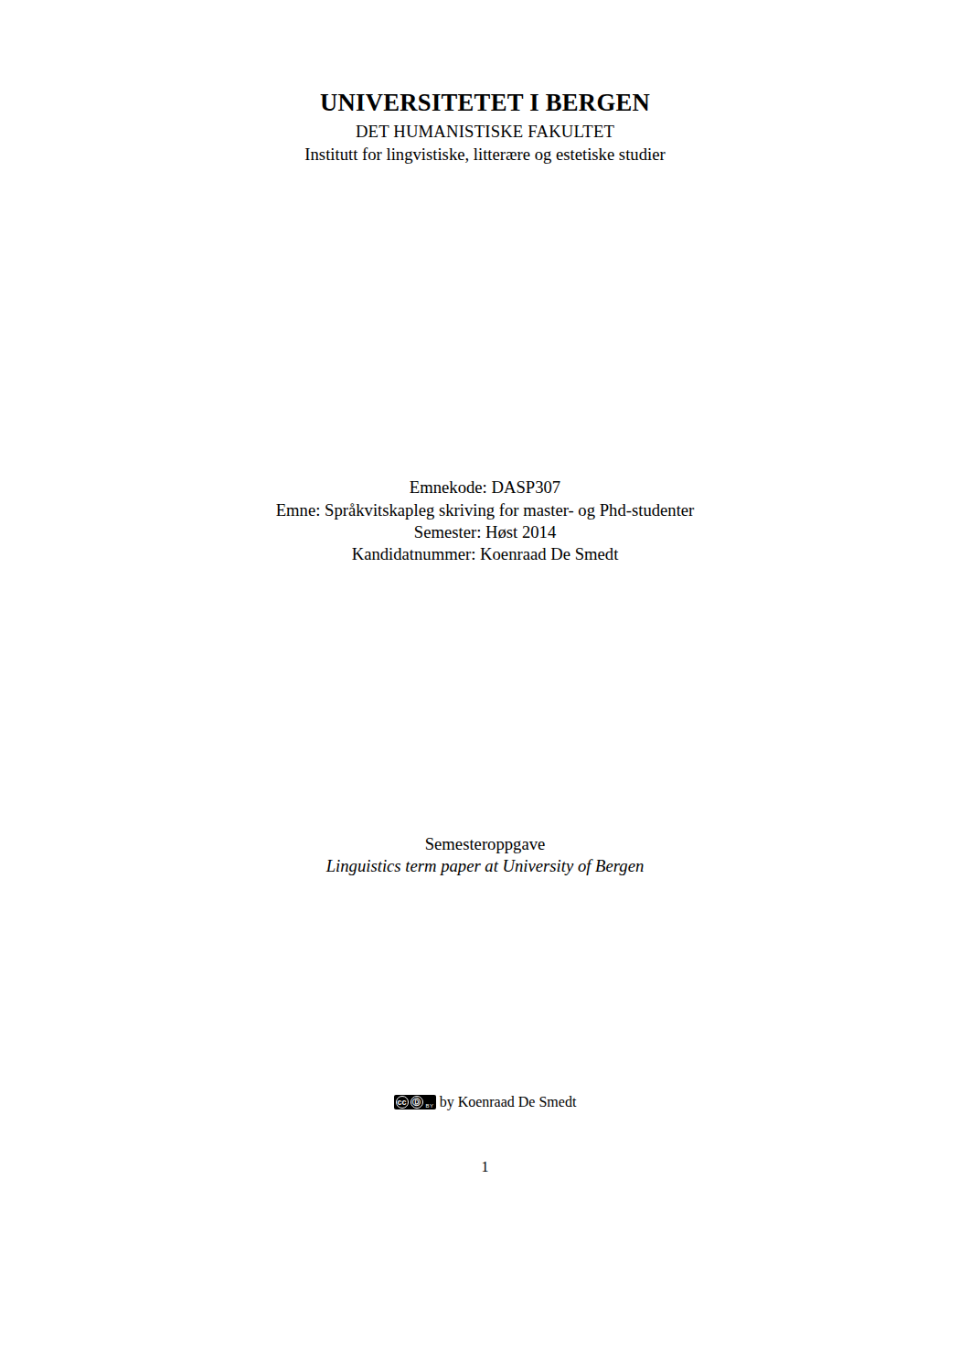UNIVERSITETET I BERGEN
DET HUMANISTISKE FAKULTET
Institutt for lingvistiske, litterære og estetiske studier
Emnekode: DASP307
Emne: Språkvitskapleg skriving for master- og Phd-studenter
Semester: Høst 2014
Kandidatnummer: Koenraad De Smedt
Semesteroppgave
Linguistics term paper at University of Bergen
cc Ⓓ BY by Koenraad De Smedt
1